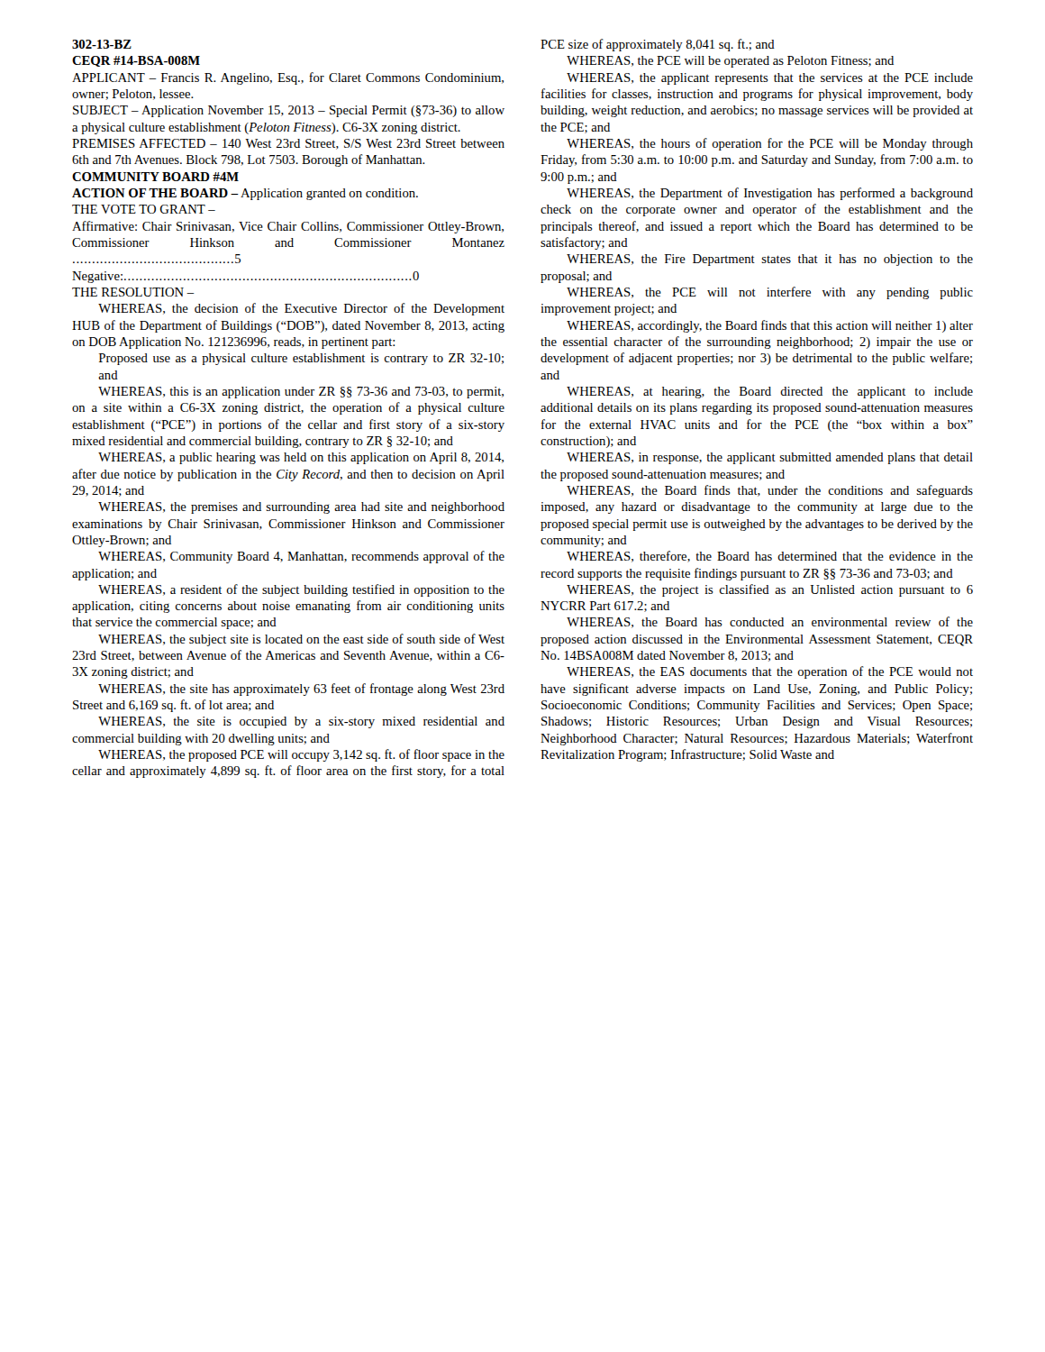302-13-BZ
CEQR #14-BSA-008M
APPLICANT – Francis R. Angelino, Esq., for Claret Commons Condominium, owner; Peloton, lessee.
SUBJECT – Application November 15, 2013 – Special Permit (§73-36) to allow a physical culture establishment (Peloton Fitness). C6-3X zoning district.
PREMISES AFFECTED – 140 West 23rd Street, S/S West 23rd Street between 6th and 7th Avenues. Block 798, Lot 7503. Borough of Manhattan.
COMMUNITY BOARD #4M
ACTION OF THE BOARD – Application granted on condition.
THE VOTE TO GRANT –
Affirmative: Chair Srinivasan, Vice Chair Collins, Commissioner Ottley-Brown, Commissioner Hinkson and Commissioner Montanez ......................................... 5
Negative:......................................................................... 0
THE RESOLUTION –
WHEREAS, the decision of the Executive Director of the Development HUB of the Department of Buildings (“DOB”), dated November 8, 2013, acting on DOB Application No. 121236996, reads, in pertinent part:
Proposed use as a physical culture establishment is contrary to ZR 32-10; and
WHEREAS, this is an application under ZR §§ 73-36 and 73-03, to permit, on a site within a C6-3X zoning district, the operation of a physical culture establishment (“PCE”) in portions of the cellar and first story of a six-story mixed residential and commercial building, contrary to ZR § 32-10; and
WHEREAS, a public hearing was held on this application on April 8, 2014, after due notice by publication in the City Record, and then to decision on April 29, 2014; and
WHEREAS, the premises and surrounding area had site and neighborhood examinations by Chair Srinivasan, Commissioner Hinkson and Commissioner Ottley-Brown; and
WHEREAS, Community Board 4, Manhattan, recommends approval of the application; and
WHEREAS, a resident of the subject building testified in opposition to the application, citing concerns about noise emanating from air conditioning units that service the commercial space; and
WHEREAS, the subject site is located on the east side of south side of West 23rd Street, between Avenue of the Americas and Seventh Avenue, within a C6-3X zoning district; and
WHEREAS, the site has approximately 63 feet of frontage along West 23rd Street and 6,169 sq. ft. of lot area; and
WHEREAS, the site is occupied by a six-story mixed residential and commercial building with 20 dwelling units; and
WHEREAS, the proposed PCE will occupy 3,142 sq. ft. of floor space in the cellar and approximately 4,899 sq. ft. of floor area on the first story, for a total PCE size of approximately 8,041 sq. ft.; and
WHEREAS, the PCE will be operated as Peloton Fitness; and
WHEREAS, the applicant represents that the services at the PCE include facilities for classes, instruction and programs for physical improvement, body building, weight reduction, and aerobics; no massage services will be provided at the PCE; and
WHEREAS, the hours of operation for the PCE will be Monday through Friday, from 5:30 a.m. to 10:00 p.m. and Saturday and Sunday, from 7:00 a.m. to 9:00 p.m.; and
WHEREAS, the Department of Investigation has performed a background check on the corporate owner and operator of the establishment and the principals thereof, and issued a report which the Board has determined to be satisfactory; and
WHEREAS, the Fire Department states that it has no objection to the proposal; and
WHEREAS, the PCE will not interfere with any pending public improvement project; and
WHEREAS, accordingly, the Board finds that this action will neither 1) alter the essential character of the surrounding neighborhood; 2) impair the use or development of adjacent properties; nor 3) be detrimental to the public welfare; and
WHEREAS, at hearing, the Board directed the applicant to include additional details on its plans regarding its proposed sound-attenuation measures for the external HVAC units and for the PCE (the “box within a box” construction); and
WHEREAS, in response, the applicant submitted amended plans that detail the proposed sound-attenuation measures; and
WHEREAS, the Board finds that, under the conditions and safeguards imposed, any hazard or disadvantage to the community at large due to the proposed special permit use is outweighed by the advantages to be derived by the community; and
WHEREAS, therefore, the Board has determined that the evidence in the record supports the requisite findings pursuant to ZR §§ 73-36 and 73-03; and
WHEREAS, the project is classified as an Unlisted action pursuant to 6 NYCRR Part 617.2; and
WHEREAS, the Board has conducted an environmental review of the proposed action discussed in the Environmental Assessment Statement, CEQR No. 14BSA008M dated November 8, 2013; and
WHEREAS, the EAS documents that the operation of the PCE would not have significant adverse impacts on Land Use, Zoning, and Public Policy; Socioeconomic Conditions; Community Facilities and Services; Open Space; Shadows; Historic Resources; Urban Design and Visual Resources; Neighborhood Character; Natural Resources; Hazardous Materials; Waterfront Revitalization Program; Infrastructure; Solid Waste and